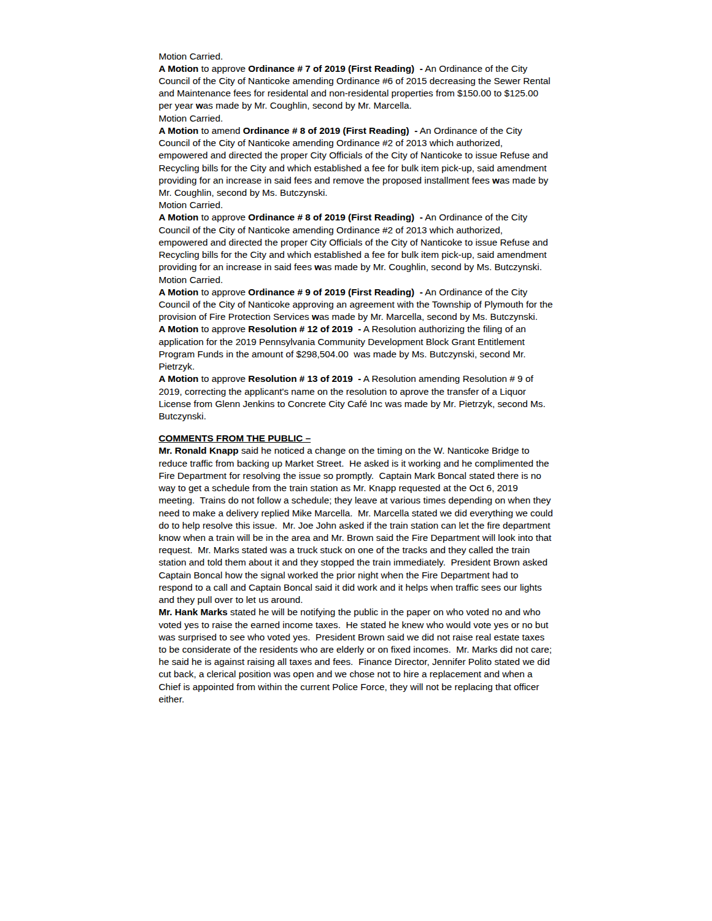Motion Carried.
A Motion to approve Ordinance # 7 of 2019 (First Reading) - An Ordinance of the City Council of the City of Nanticoke amending Ordinance #6 of 2015 decreasing the Sewer Rental and Maintenance fees for residental and non-residental properties from $150.00 to $125.00 per year was made by Mr. Coughlin, second by Mr. Marcella.
Motion Carried.
A Motion to amend Ordinance # 8 of 2019 (First Reading) - An Ordinance of the City Council of the City of Nanticoke amending Ordinance #2 of 2013 which authorized, empowered and directed the proper City Officials of the City of Nanticoke to issue Refuse and Recycling bills for the City and which established a fee for bulk item pick-up, said amendment providing for an increase in said fees and remove the proposed installment fees was made by Mr. Coughlin, second by Ms. Butczynski.
Motion Carried.
A Motion to approve Ordinance # 8 of 2019 (First Reading) - An Ordinance of the City Council of the City of Nanticoke amending Ordinance #2 of 2013 which authorized, empowered and directed the proper City Officials of the City of Nanticoke to issue Refuse and Recycling bills for the City and which established a fee for bulk item pick-up, said amendment providing for an increase in said fees was made by Mr. Coughlin, second by Ms. Butczynski.
Motion Carried.
A Motion to approve Ordinance # 9 of 2019 (First Reading) - An Ordinance of the City Council of the City of Nanticoke approving an agreement with the Township of Plymouth for the provision of Fire Protection Services was made by Mr. Marcella, second by Ms. Butczynski.
A Motion to approve Resolution # 12 of 2019 - A Resolution authorizing the filing of an application for the 2019 Pennsylvania Community Development Block Grant Entitlement Program Funds in the amount of $298,504.00 was made by Ms. Butczynski, second Mr. Pietrzyk.
A Motion to approve Resolution # 13 of 2019 - A Resolution amending Resolution # 9 of 2019, correcting the applicant's name on the resolution to aprove the transfer of a Liquor License from Glenn Jenkins to Concrete City Café Inc was made by Mr. Pietrzyk, second Ms. Butczynski.
COMMENTS FROM THE PUBLIC –
Mr. Ronald Knapp said he noticed a change on the timing on the W. Nanticoke Bridge to reduce traffic from backing up Market Street. He asked is it working and he complimented the Fire Department for resolving the issue so promptly. Captain Mark Boncal stated there is no way to get a schedule from the train station as Mr. Knapp requested at the Oct 6, 2019 meeting. Trains do not follow a schedule; they leave at various times depending on when they need to make a delivery replied Mike Marcella. Mr. Marcella stated we did everything we could do to help resolve this issue. Mr. Joe John asked if the train station can let the fire department know when a train will be in the area and Mr. Brown said the Fire Department will look into that request. Mr. Marks stated was a truck stuck on one of the tracks and they called the train station and told them about it and they stopped the train immediately. President Brown asked Captain Boncal how the signal worked the prior night when the Fire Department had to respond to a call and Captain Boncal said it did work and it helps when traffic sees our lights and they pull over to let us around.
Mr. Hank Marks stated he will be notifying the public in the paper on who voted no and who voted yes to raise the earned income taxes. He stated he knew who would vote yes or no but was surprised to see who voted yes. President Brown said we did not raise real estate taxes to be considerate of the residents who are elderly or on fixed incomes. Mr. Marks did not care; he said he is against raising all taxes and fees. Finance Director, Jennifer Polito stated we did cut back, a clerical position was open and we chose not to hire a replacement and when a Chief is appointed from within the current Police Force, they will not be replacing that officer either.